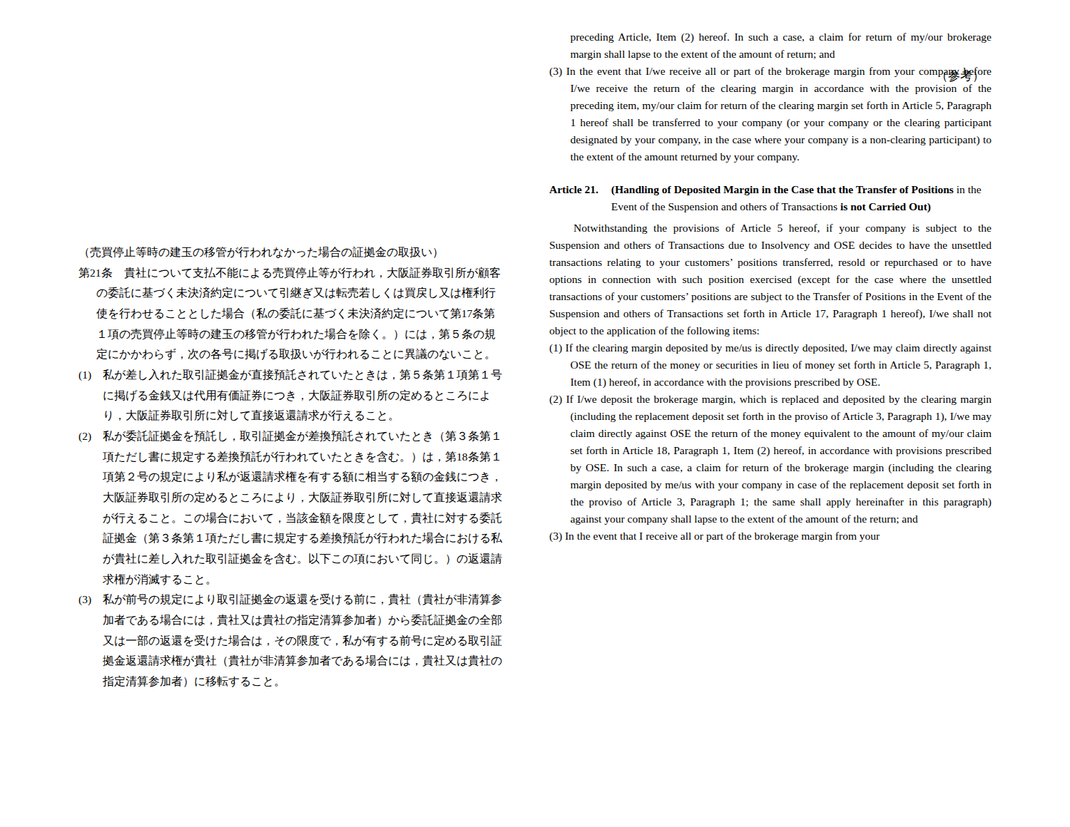（参考）
（売買停止等時の建玉の移管が行われなかった場合の証拠金の取扱い）
第21条　貴社について支払不能による売買停止等が行われ，大阪証券取引所が顧客の委託に基づく未決済約定について引継ぎ又は転売若しくは買戻し又は権利行使を行わせることとした場合（私の委託に基づく未決済約定について第17条第１項の売買停止等時の建玉の移管が行われた場合を除く。）には，第５条の規定にかかわらず，次の各号に掲げる取扱いが行われることに異議のないこと。
(1)　私が差し入れた取引証拠金が直接預託されていたときは，第５条第１項第１号に掲げる金銭又は代用有価証券につき，大阪証券取引所の定めるところにより，大阪証券取引所に対して直接返還請求が行えること。
(2)　私が委託証拠金を預託し，取引証拠金が差換預託されていたとき（第３条第１項ただし書に規定する差換預託が行われていたときを含む。）は，第18条第１項第２号の規定により私が返還請求権を有する額に相当する額の金銭につき，大阪証券取引所の定めるところにより，大阪証券取引所に対して直接返還請求が行えること。この場合において，当該金額を限度として，貴社に対する委託証拠金（第３条第１項ただし書に規定する差換預託が行われた場合における私が貴社に差し入れた取引証拠金を含む。以下この項において同じ。）の返還請求権が消滅すること。
(3)　私が前号の規定により取引証拠金の返還を受ける前に，貴社（貴社が非清算参加者である場合には，貴社又は貴社の指定清算参加者）から委託証拠金の全部又は一部の返還を受けた場合は，その限度で，私が有する前号に定める取引証拠金返還請求権が貴社（貴社が非清算参加者である場合には，貴社又は貴社の指定清算参加者）に移転すること。
preceding Article, Item (2) hereof. In such a case, a claim for return of my/our brokerage margin shall lapse to the extent of the amount of return; and
(3) In the event that I/we receive all or part of the brokerage margin from your company before I/we receive the return of the clearing margin in accordance with the provision of the preceding item, my/our claim for return of the clearing margin set forth in Article 5, Paragraph 1 hereof shall be transferred to your company (or your company or the clearing participant designated by your company, in the case where your company is a non-clearing participant) to the extent of the amount returned by your company.
Article 21.
(Handling of Deposited Margin in the Case that the Transfer of Positions in the Event of the Suspension and others of Transactions is not Carried Out)
Notwithstanding the provisions of Article 5 hereof, if your company is subject to the Suspension and others of Transactions due to Insolvency and OSE decides to have the unsettled transactions relating to your customers’ positions transferred, resold or repurchased or to have options in connection with such position exercised (except for the case where the unsettled transactions of your customers’ positions are subject to the Transfer of Positions in the Event of the Suspension and others of Transactions set forth in Article 17, Paragraph 1 hereof), I/we shall not object to the application of the following items:
(1) If the clearing margin deposited by me/us is directly deposited, I/we may claim directly against OSE the return of the money or securities in lieu of money set forth in Article 5, Paragraph 1, Item (1) hereof, in accordance with the provisions prescribed by OSE.
(2) If I/we deposit the brokerage margin, which is replaced and deposited by the clearing margin (including the replacement deposit set forth in the proviso of Article 3, Paragraph 1), I/we may claim directly against OSE the return of the money equivalent to the amount of my/our claim set forth in Article 18, Paragraph 1, Item (2) hereof, in accordance with provisions prescribed by OSE. In such a case, a claim for return of the brokerage margin (including the clearing margin deposited by me/us with your company in case of the replacement deposit set forth in the proviso of Article 3, Paragraph 1; the same shall apply hereinafter in this paragraph) against your company shall lapse to the extent of the amount of the return; and
(3) In the event that I receive all or part of the brokerage margin from your